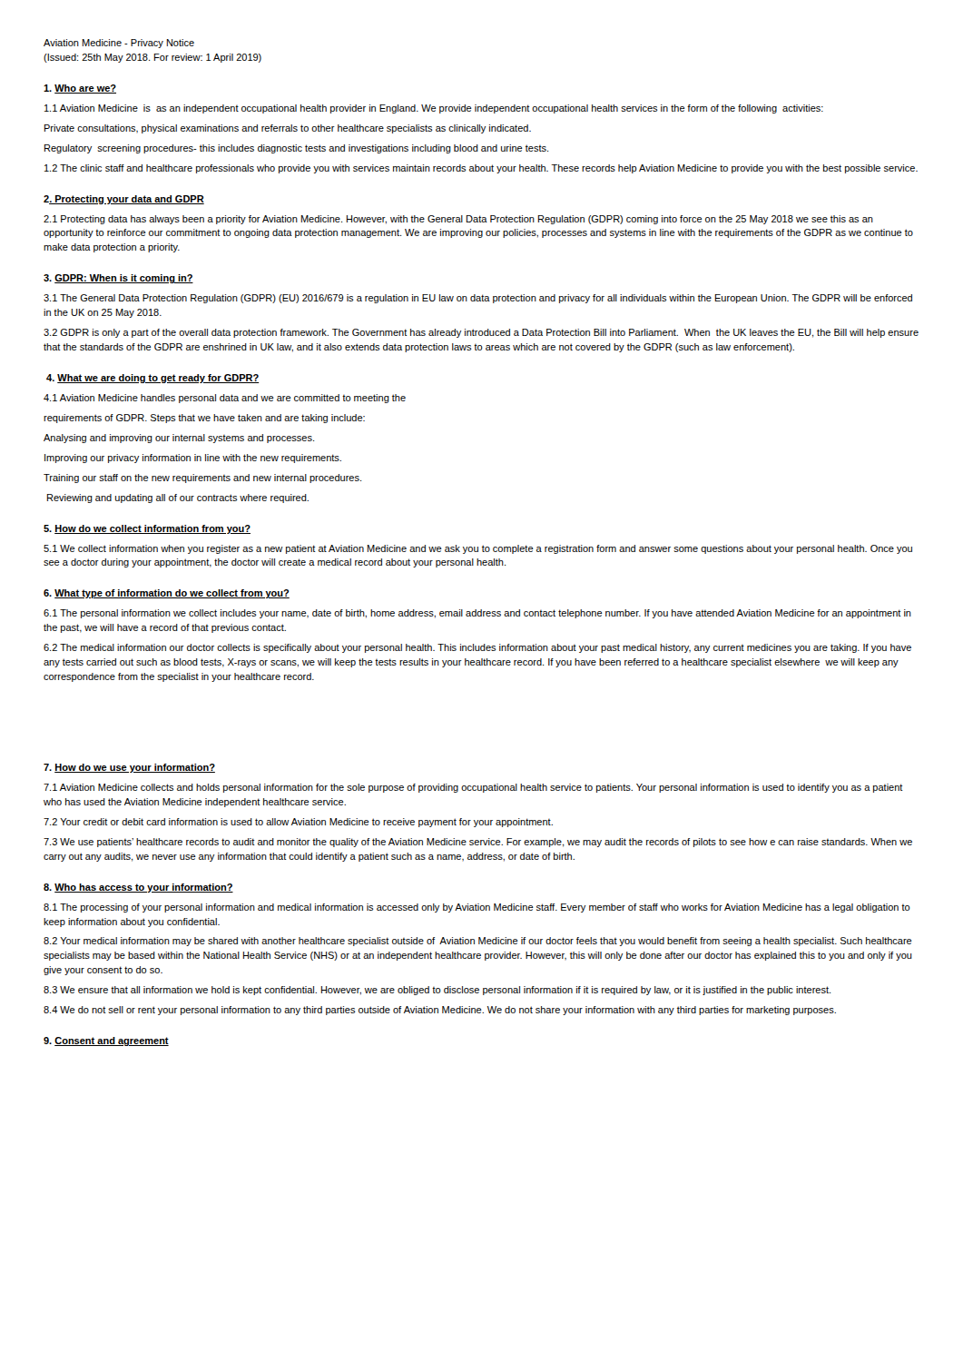Aviation Medicine - Privacy Notice
(Issued: 25th May 2018. For review: 1 April 2019)
1. Who are we?
1.1 Aviation Medicine is as an independent occupational health provider in England. We provide independent occupational health services in the form of the following activities:
Private consultations, physical examinations and referrals to other healthcare specialists as clinically indicated.
Regulatory screening procedures- this includes diagnostic tests and investigations including blood and urine tests.
1.2 The clinic staff and healthcare professionals who provide you with services maintain records about your health. These records help Aviation Medicine to provide you with the best possible service.
2. Protecting your data and GDPR
2.1 Protecting data has always been a priority for Aviation Medicine. However, with the General Data Protection Regulation (GDPR) coming into force on the 25 May 2018 we see this as an opportunity to reinforce our commitment to ongoing data protection management. We are improving our policies, processes and systems in line with the requirements of the GDPR as we continue to make data protection a priority.
3. GDPR: When is it coming in?
3.1 The General Data Protection Regulation (GDPR) (EU) 2016/679 is a regulation in EU law on data protection and privacy for all individuals within the European Union. The GDPR will be enforced in the UK on 25 May 2018.
3.2 GDPR is only a part of the overall data protection framework. The Government has already introduced a Data Protection Bill into Parliament. When the UK leaves the EU, the Bill will help ensure that the standards of the GDPR are enshrined in UK law, and it also extends data protection laws to areas which are not covered by the GDPR (such as law enforcement).
4. What we are doing to get ready for GDPR?
4.1 Aviation Medicine handles personal data and we are committed to meeting the
requirements of GDPR. Steps that we have taken and are taking include:
Analysing and improving our internal systems and processes.
Improving our privacy information in line with the new requirements.
Training our staff on the new requirements and new internal procedures.
Reviewing and updating all of our contracts where required.
5. How do we collect information from you?
5.1 We collect information when you register as a new patient at Aviation Medicine and we ask you to complete a registration form and answer some questions about your personal health. Once you see a doctor during your appointment, the doctor will create a medical record about your personal health.
6. What type of information do we collect from you?
6.1 The personal information we collect includes your name, date of birth, home address, email address and contact telephone number. If you have attended Aviation Medicine for an appointment in the past, we will have a record of that previous contact.
6.2 The medical information our doctor collects is specifically about your personal health. This includes information about your past medical history, any current medicines you are taking. If you have any tests carried out such as blood tests, X-rays or scans, we will keep the tests results in your healthcare record. If you have been referred to a healthcare specialist elsewhere we will keep any correspondence from the specialist in your healthcare record.
7. How do we use your information?
7.1 Aviation Medicine collects and holds personal information for the sole purpose of providing occupational health service to patients. Your personal information is used to identify you as a patient who has used the Aviation Medicine independent healthcare service.
7.2 Your credit or debit card information is used to allow Aviation Medicine to receive payment for your appointment.
7.3 We use patients’ healthcare records to audit and monitor the quality of the Aviation Medicine service. For example, we may audit the records of pilots to see how e can raise standards. When we carry out any audits, we never use any information that could identify a patient such as a name, address, or date of birth.
8. Who has access to your information?
8.1 The processing of your personal information and medical information is accessed only by Aviation Medicine staff. Every member of staff who works for Aviation Medicine has a legal obligation to keep information about you confidential.
8.2 Your medical information may be shared with another healthcare specialist outside of Aviation Medicine if our doctor feels that you would benefit from seeing a health specialist. Such healthcare specialists may be based within the National Health Service (NHS) or at an independent healthcare provider. However, this will only be done after our doctor has explained this to you and only if you give your consent to do so.
8.3 We ensure that all information we hold is kept confidential. However, we are obliged to disclose personal information if it is required by law, or it is justified in the public interest.
8.4 We do not sell or rent your personal information to any third parties outside of Aviation Medicine. We do not share your information with any third parties for marketing purposes.
9. Consent and agreement